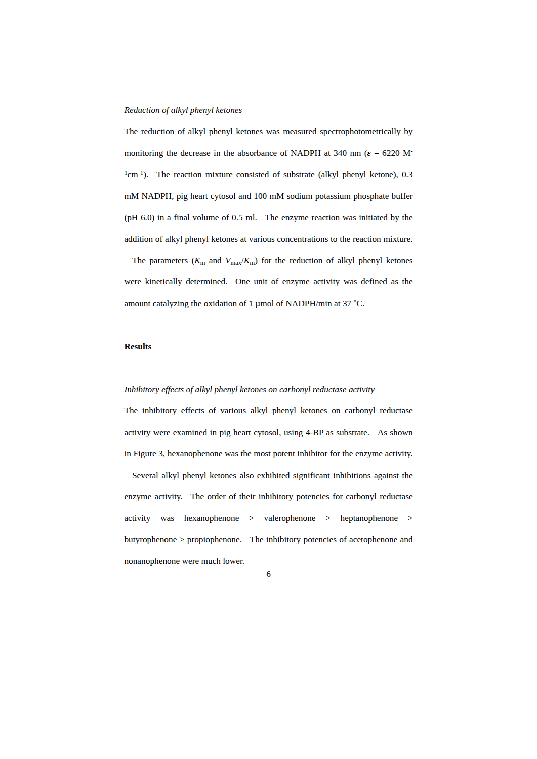Reduction of alkyl phenyl ketones
The reduction of alkyl phenyl ketones was measured spectrophotometrically by monitoring the decrease in the absorbance of NADPH at 340 nm (ε = 6220 M-1cm-1). The reaction mixture consisted of substrate (alkyl phenyl ketone), 0.3 mM NADPH, pig heart cytosol and 100 mM sodium potassium phosphate buffer (pH 6.0) in a final volume of 0.5 ml. The enzyme reaction was initiated by the addition of alkyl phenyl ketones at various concentrations to the reaction mixture. The parameters (Km and Vmax/Km) for the reduction of alkyl phenyl ketones were kinetically determined. One unit of enzyme activity was defined as the amount catalyzing the oxidation of 1 µmol of NADPH/min at 37 ˚C.
Results
Inhibitory effects of alkyl phenyl ketones on carbonyl reductase activity
The inhibitory effects of various alkyl phenyl ketones on carbonyl reductase activity were examined in pig heart cytosol, using 4-BP as substrate. As shown in Figure 3, hexanophenone was the most potent inhibitor for the enzyme activity. Several alkyl phenyl ketones also exhibited significant inhibitions against the enzyme activity. The order of their inhibitory potencies for carbonyl reductase activity was hexanophenone > valerophenone > heptanophenone > butyrophenone > propiophenone. The inhibitory potencies of acetophenone and nonanophenone were much lower.
6